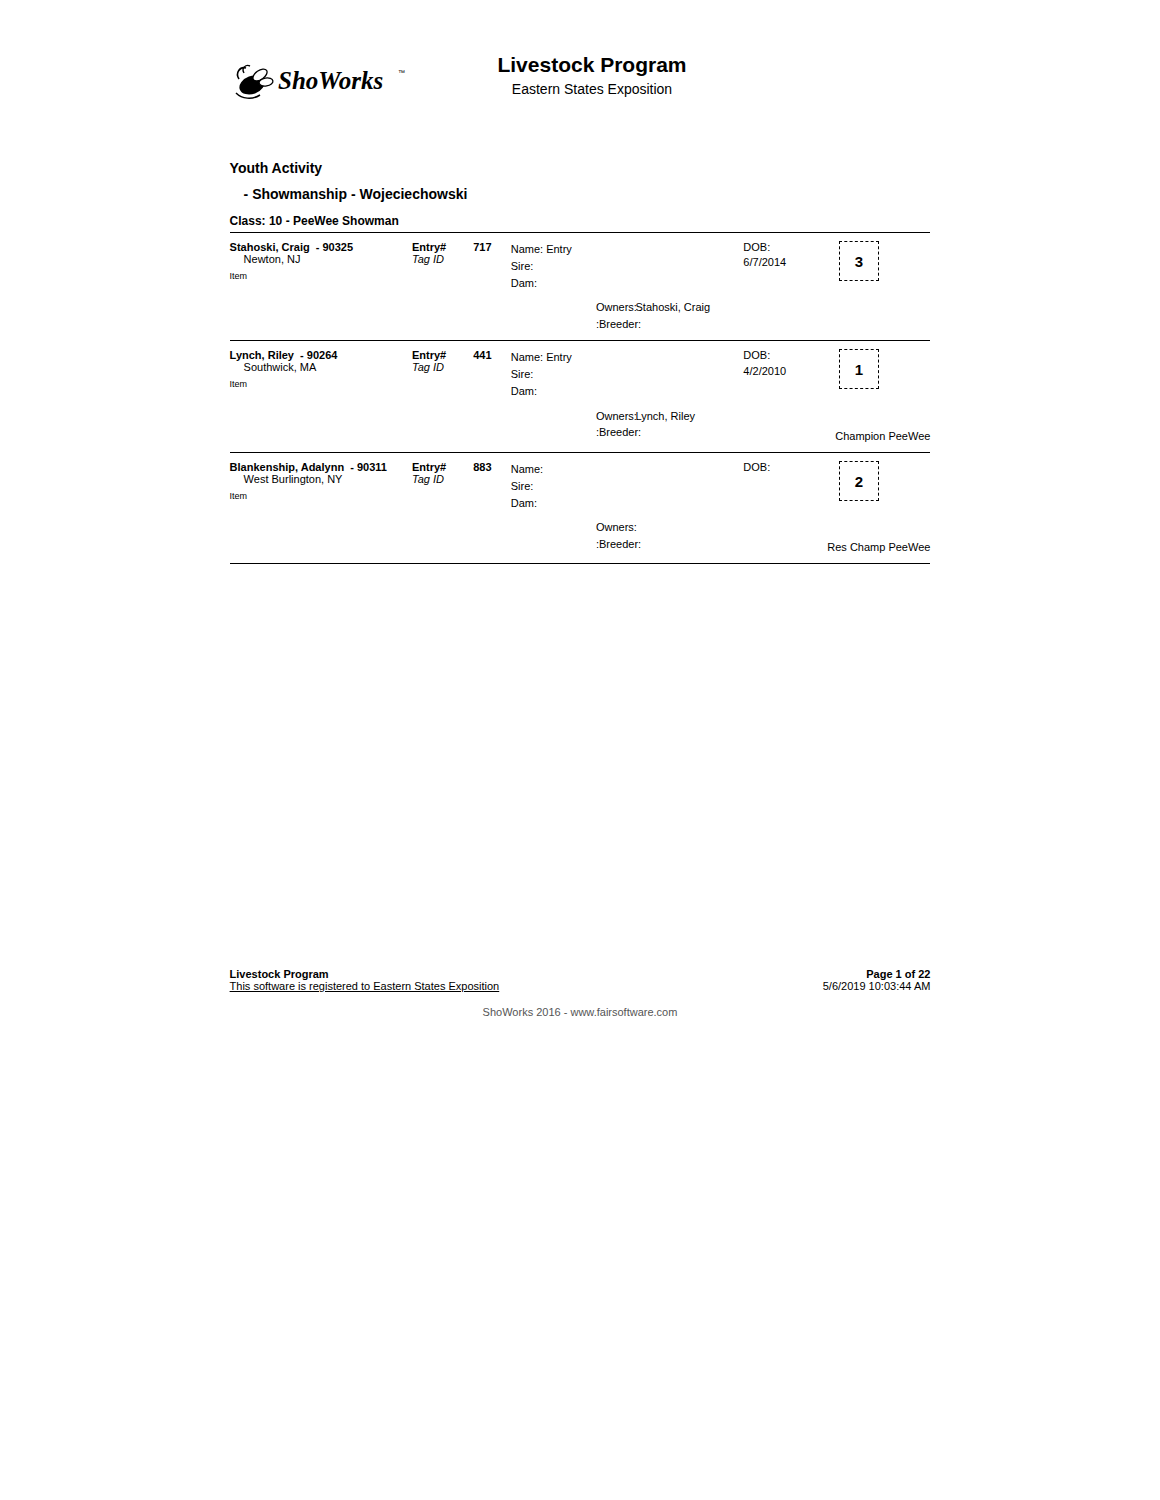ShoWorks ™
Livestock Program
Eastern States Exposition
Youth Activity
- Showmanship - Wojeciechowski
Class: 10 - PeeWee Showman
| Stahoski, Craig - 90325 Newton, NJ Item | Entry# Tag ID | 717 | Name: Entry Sire: Dam: | Owners: Stahoski, Craig :Breeder: | DOB: 6/7/2014 | 3 |
| Lynch, Riley - 90264 Southwick, MA Item | Entry# Tag ID | 441 | Name: Entry Sire: Dam: | Owners: Lynch, Riley :Breeder: | DOB: 4/2/2010 | 1 Champion PeeWee |
| Blankenship, Adalynn - 90311 West Burlington, NY Item | Entry# Tag ID | 883 | Name: Sire: Dam: | Owners: :Breeder: | DOB: | 2 Res Champ PeeWee |
Livestock Program
This software is registered to Eastern States Exposition
Page 1 of 22
5/6/2019 10:03:44 AM
ShoWorks 2016 - www.fairsoftware.com